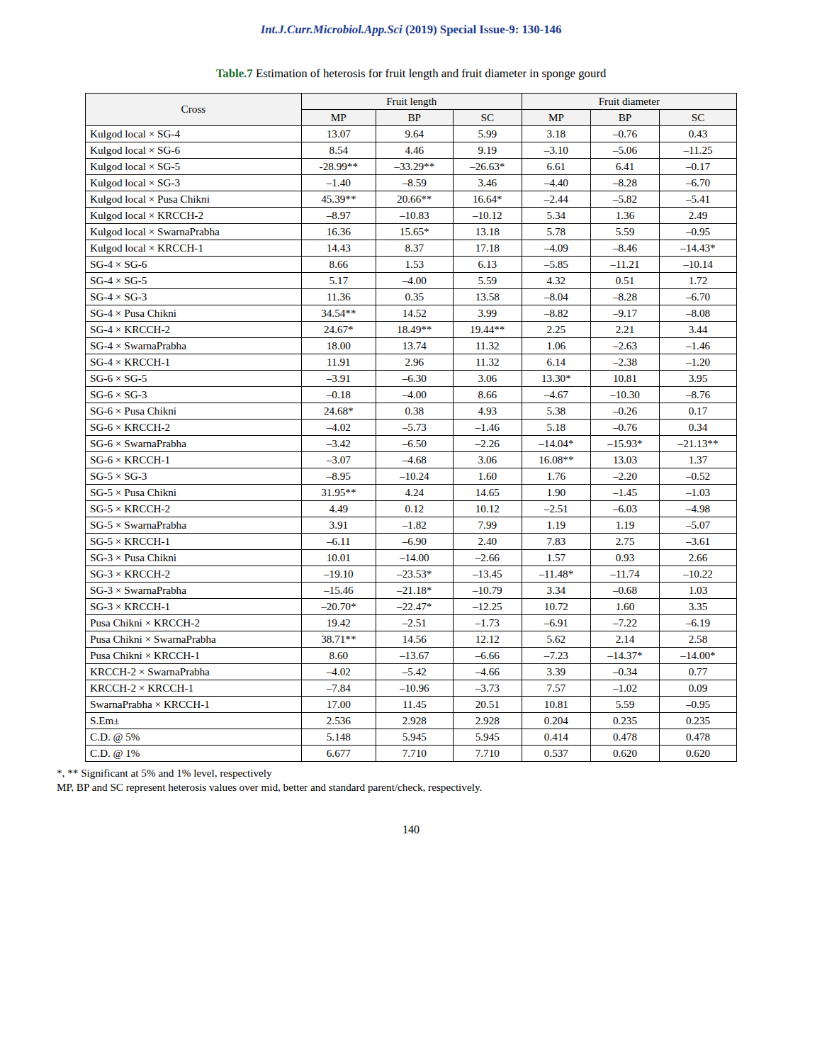Int.J.Curr.Microbiol.App.Sci (2019) Special Issue-9: 130-146
Table.7 Estimation of heterosis for fruit length and fruit diameter in sponge gourd
| Cross | Fruit length | Fruit diameter |
| --- | --- | --- |
| MP | BP | SC | MP | BP | SC |
| Kulgod local × SG-4 | 13.07 | 9.64 | 5.99 | 3.18 | –0.76 | 0.43 |
| Kulgod local × SG-6 | 8.54 | 4.46 | 9.19 | –3.10 | –5.06 | –11.25 |
| Kulgod local × SG-5 | -28.99** | –33.29** | –26.63* | 6.61 | 6.41 | –0.17 |
| Kulgod local × SG-3 | –1.40 | –8.59 | 3.46 | –4.40 | –8.28 | –6.70 |
| Kulgod local × Pusa Chikni | 45.39** | 20.66** | 16.64* | –2.44 | –5.82 | –5.41 |
| Kulgod local × KRCCH-2 | –8.97 | –10.83 | –10.12 | 5.34 | 1.36 | 2.49 |
| Kulgod local × SwarnaPrabha | 16.36 | 15.65* | 13.18 | 5.78 | 5.59 | –0.95 |
| Kulgod local × KRCCH-1 | 14.43 | 8.37 | 17.18 | –4.09 | –8.46 | –14.43* |
| SG-4 × SG-6 | 8.66 | 1.53 | 6.13 | –5.85 | –11.21 | –10.14 |
| SG-4 × SG-5 | 5.17 | –4.00 | 5.59 | 4.32 | 0.51 | 1.72 |
| SG-4 × SG-3 | 11.36 | 0.35 | 13.58 | –8.04 | –8.28 | –6.70 |
| SG-4 × Pusa Chikni | 34.54** | 14.52 | 3.99 | –8.82 | –9.17 | –8.08 |
| SG-4 × KRCCH-2 | 24.67* | 18.49** | 19.44** | 2.25 | 2.21 | 3.44 |
| SG-4 × SwarnaPrabha | 18.00 | 13.74 | 11.32 | 1.06 | –2.63 | –1.46 |
| SG-4 × KRCCH-1 | 11.91 | 2.96 | 11.32 | 6.14 | –2.38 | –1.20 |
| SG-6 × SG-5 | –3.91 | –6.30 | 3.06 | 13.30* | 10.81 | 3.95 |
| SG-6 × SG-3 | –0.18 | –4.00 | 8.66 | –4.67 | –10.30 | –8.76 |
| SG-6 × Pusa Chikni | 24.68* | 0.38 | 4.93 | 5.38 | –0.26 | 0.17 |
| SG-6 × KRCCH-2 | –4.02 | –5.73 | –1.46 | 5.18 | –0.76 | 0.34 |
| SG-6 × SwarnaPrabha | –3.42 | –6.50 | –2.26 | –14.04* | –15.93* | –21.13** |
| SG-6 × KRCCH-1 | –3.07 | –4.68 | 3.06 | 16.08** | 13.03 | 1.37 |
| SG-5 × SG-3 | –8.95 | –10.24 | 1.60 | 1.76 | –2.20 | –0.52 |
| SG-5 × Pusa Chikni | 31.95** | 4.24 | 14.65 | 1.90 | –1.45 | –1.03 |
| SG-5 × KRCCH-2 | 4.49 | 0.12 | 10.12 | –2.51 | –6.03 | –4.98 |
| SG-5 × SwarnaPrabha | 3.91 | –1.82 | 7.99 | 1.19 | 1.19 | –5.07 |
| SG-5 × KRCCH-1 | –6.11 | –6.90 | 2.40 | 7.83 | 2.75 | –3.61 |
| SG-3 × Pusa Chikni | 10.01 | –14.00 | –2.66 | 1.57 | 0.93 | 2.66 |
| SG-3 × KRCCH-2 | –19.10 | –23.53* | –13.45 | –11.48* | –11.74 | –10.22 |
| SG-3 × SwarnaPrabha | –15.46 | –21.18* | –10.79 | 3.34 | –0.68 | 1.03 |
| SG-3 × KRCCH-1 | –20.70* | –22.47* | –12.25 | 10.72 | 1.60 | 3.35 |
| Pusa Chikni × KRCCH-2 | 19.42 | –2.51 | –1.73 | –6.91 | –7.22 | –6.19 |
| Pusa Chikni × SwarnaPrabha | 38.71** | 14.56 | 12.12 | 5.62 | 2.14 | 2.58 |
| Pusa Chikni × KRCCH-1 | 8.60 | –13.67 | –6.66 | –7.23 | –14.37* | –14.00* |
| KRCCH-2 × SwarnaPrabha | –4.02 | –5.42 | –4.66 | 3.39 | –0.34 | 0.77 |
| KRCCH-2 × KRCCH-1 | –7.84 | –10.96 | –3.73 | 7.57 | –1.02 | 0.09 |
| SwarnaPrabha × KRCCH-1 | 17.00 | 11.45 | 20.51 | 10.81 | 5.59 | –0.95 |
| S.Em± | 2.536 | 2.928 | 2.928 | 0.204 | 0.235 | 0.235 |
| C.D. @ 5% | 5.148 | 5.945 | 5.945 | 0.414 | 0.478 | 0.478 |
| C.D. @ 1% | 6.677 | 7.710 | 7.710 | 0.537 | 0.620 | 0.620 |
*, ** Significant at 5% and 1% level, respectively
MP, BP and SC represent heterosis values over mid, better and standard parent/check, respectively.
140